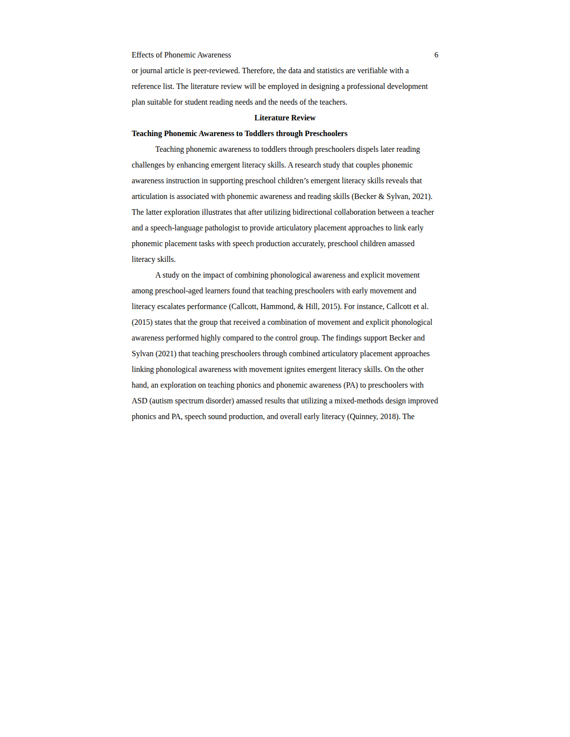Effects of Phonemic Awareness 6
or journal article is peer-reviewed. Therefore, the data and statistics are verifiable with a reference list. The literature review will be employed in designing a professional development plan suitable for student reading needs and the needs of the teachers.
Literature Review
Teaching Phonemic Awareness to Toddlers through Preschoolers
Teaching phonemic awareness to toddlers through preschoolers dispels later reading challenges by enhancing emergent literacy skills. A research study that couples phonemic awareness instruction in supporting preschool children’s emergent literacy skills reveals that articulation is associated with phonemic awareness and reading skills (Becker & Sylvan, 2021). The latter exploration illustrates that after utilizing bidirectional collaboration between a teacher and a speech-language pathologist to provide articulatory placement approaches to link early phonemic placement tasks with speech production accurately, preschool children amassed literacy skills.
A study on the impact of combining phonological awareness and explicit movement among preschool-aged learners found that teaching preschoolers with early movement and literacy escalates performance (Callcott, Hammond, & Hill, 2015). For instance, Callcott et al. (2015) states that the group that received a combination of movement and explicit phonological awareness performed highly compared to the control group. The findings support Becker and Sylvan (2021) that teaching preschoolers through combined articulatory placement approaches linking phonological awareness with movement ignites emergent literacy skills. On the other hand, an exploration on teaching phonics and phonemic awareness (PA) to preschoolers with ASD (autism spectrum disorder) amassed results that utilizing a mixed-methods design improved phonics and PA, speech sound production, and overall early literacy (Quinney, 2018). The